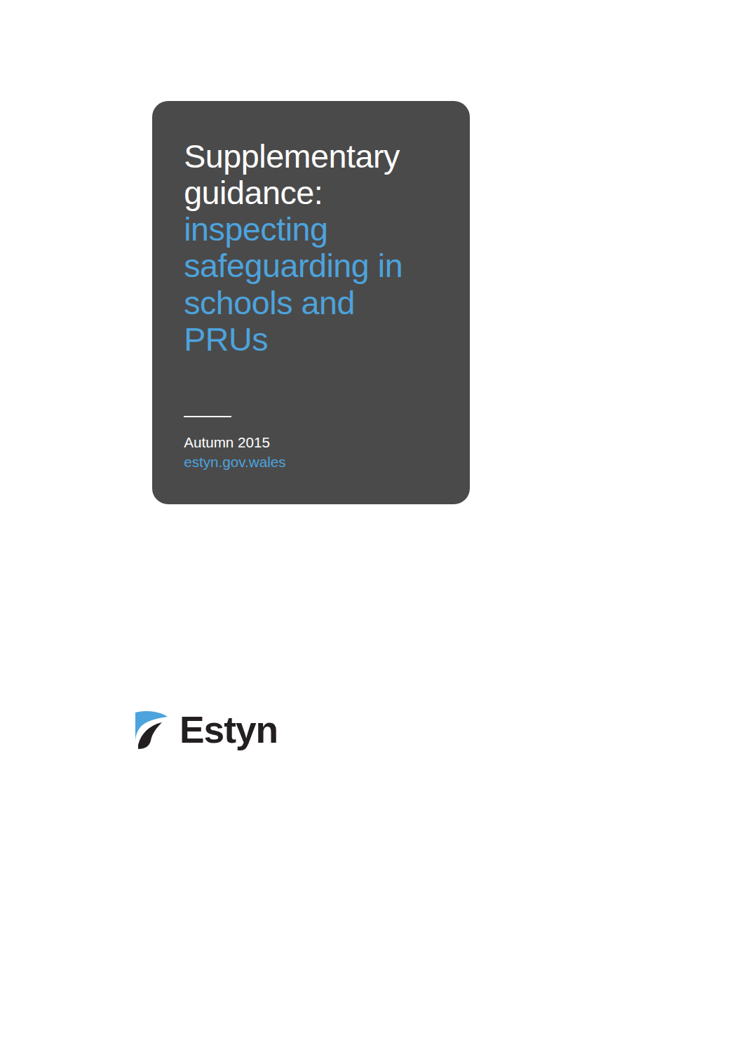Supplementary guidance:
inspecting safeguarding in schools and PRUs
Autumn 2015
estyn.gov.wales
Estyn